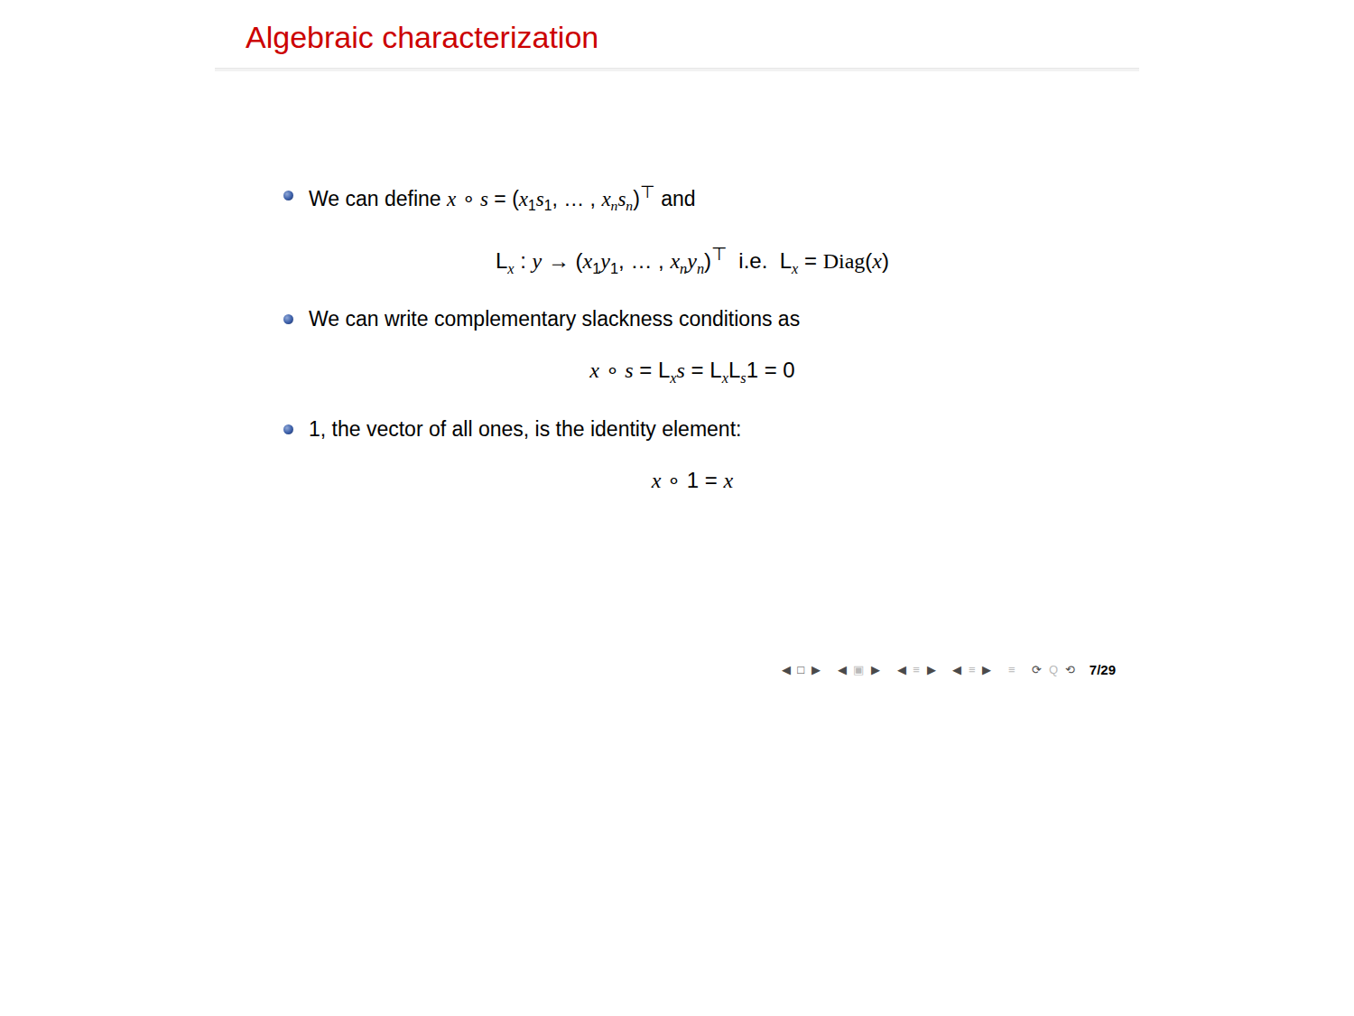Algebraic characterization
We can define x ∘ s = (x1s1, … , xnsn)⊤ and
Lx : y → (x1y1, … , xnyn)⊤ i.e. Lx = Diag(x)
We can write complementary slackness conditions as
x ∘ s = Lxs = LxLs1 = 0
1, the vector of all ones, is the identity element:
x ∘ 1 = x
◀ □ ▶ ◀ ▣ ▶ ◀ ≡ ▶ ◀ ≡ ▶ ≡ ⟳ Q ⟲ 7/29